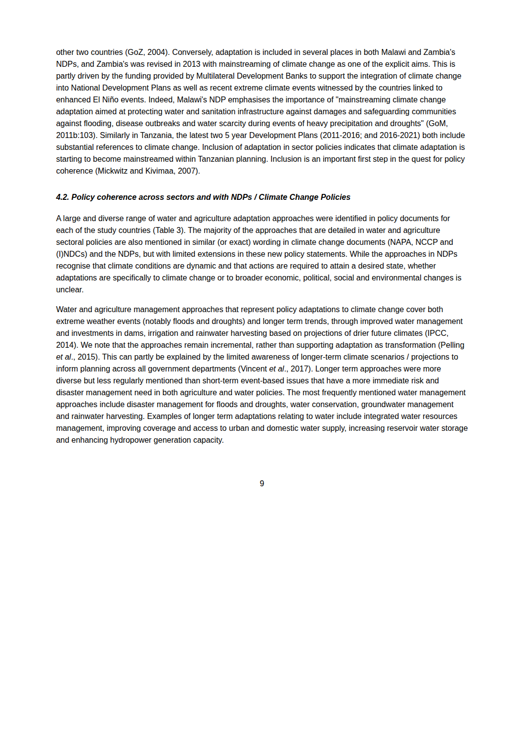other two countries (GoZ, 2004). Conversely, adaptation is included in several places in both Malawi and Zambia's NDPs, and Zambia's was revised in 2013 with mainstreaming of climate change as one of the explicit aims. This is partly driven by the funding provided by Multilateral Development Banks to support the integration of climate change into National Development Plans as well as recent extreme climate events witnessed by the countries linked to enhanced El Niño events. Indeed, Malawi's NDP emphasises the importance of "mainstreaming climate change adaptation aimed at protecting water and sanitation infrastructure against damages and safeguarding communities against flooding, disease outbreaks and water scarcity during events of heavy precipitation and droughts" (GoM, 2011b:103). Similarly in Tanzania, the latest two 5 year Development Plans (2011-2016; and 2016-2021) both include substantial references to climate change. Inclusion of adaptation in sector policies indicates that climate adaptation is starting to become mainstreamed within Tanzanian planning. Inclusion is an important first step in the quest for policy coherence (Mickwitz and Kivimaa, 2007).
4.2. Policy coherence across sectors and with NDPs / Climate Change Policies
A large and diverse range of water and agriculture adaptation approaches were identified in policy documents for each of the study countries (Table 3). The majority of the approaches that are detailed in water and agriculture sectoral policies are also mentioned in similar (or exact) wording in climate change documents (NAPA, NCCP and (I)NDCs) and the NDPs, but with limited extensions in these new policy statements. While the approaches in NDPs recognise that climate conditions are dynamic and that actions are required to attain a desired state, whether adaptations are specifically to climate change or to broader economic, political, social and environmental changes is unclear.
Water and agriculture management approaches that represent policy adaptations to climate change cover both extreme weather events (notably floods and droughts) and longer term trends, through improved water management and investments in dams, irrigation and rainwater harvesting based on projections of drier future climates (IPCC, 2014). We note that the approaches remain incremental, rather than supporting adaptation as transformation (Pelling et al., 2015). This can partly be explained by the limited awareness of longer-term climate scenarios / projections to inform planning across all government departments (Vincent et al., 2017). Longer term approaches were more diverse but less regularly mentioned than short-term event-based issues that have a more immediate risk and disaster management need in both agriculture and water policies. The most frequently mentioned water management approaches include disaster management for floods and droughts, water conservation, groundwater management and rainwater harvesting. Examples of longer term adaptations relating to water include integrated water resources management, improving coverage and access to urban and domestic water supply, increasing reservoir water storage and enhancing hydropower generation capacity.
9